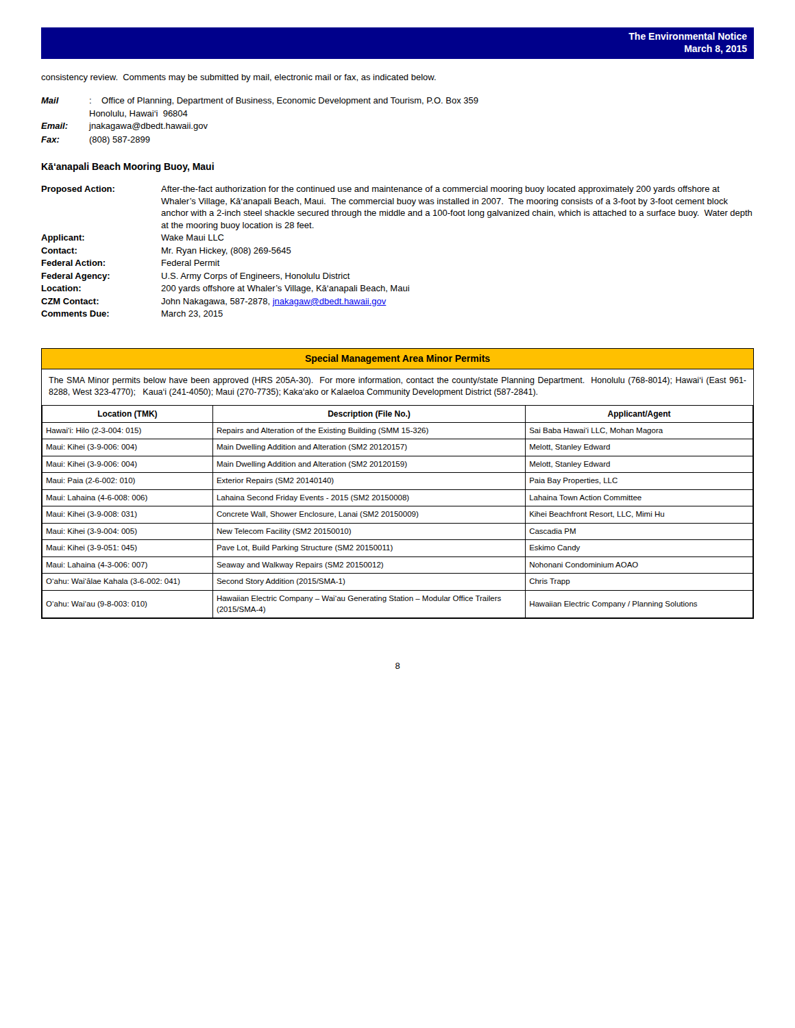The Environmental Notice
March 8, 2015
consistency review. Comments may be submitted by mail, electronic mail or fax, as indicated below.
Mail
: Office of Planning, Department of Business, Economic Development and Tourism, P.O. Box 359
Honolulu, Hawai‘i 96804
Email:
jnakagawa@dbedt.hawaii.gov
Fax:
(808) 587-2899
Kā‘anapali Beach Mooring Buoy, Maui
| Proposed Action: | After-the-fact authorization for the continued use and maintenance of a commercial mooring buoy located approximately 200 yards offshore at Whaler’s Village, Kā‘anapali Beach, Maui. The commercial buoy was installed in 2007. The mooring consists of a 3-foot by 3-foot cement block anchor with a 2-inch steel shackle secured through the middle and a 100-foot long galvanized chain, which is attached to a surface buoy. Water depth at the mooring buoy location is 28 feet. |
| Applicant: | Wake Maui LLC |
| Contact: | Mr. Ryan Hickey, (808) 269-5645 |
| Federal Action: | Federal Permit |
| Federal Agency: | U.S. Army Corps of Engineers, Honolulu District |
| Location: | 200 yards offshore at Whaler’s Village, Kā‘anapali Beach, Maui |
| CZM Contact: | John Nakagawa, 587-2878, jnakagaw@dbedt.hawaii.gov |
| Comments Due: | March 23, 2015 |
Special Management Area Minor Permits
The SMA Minor permits below have been approved (HRS 205A-30). For more information, contact the county/state Planning Department. Honolulu (768-8014); Hawai‘i (East 961-8288, West 323-4770); Kaua‘i (241-4050); Maui (270-7735); Kaka‘ako or Kalaeloa Community Development District (587-2841).
| Location (TMK) | Description (File No.) | Applicant/Agent |
| --- | --- | --- |
| Hawai‘i: Hilo (2-3-004: 015) | Repairs and Alteration of the Existing Building (SMM 15-326) | Sai Baba Hawai‘i LLC, Mohan Magora |
| Maui: Kihei (3-9-006: 004) | Main Dwelling Addition and Alteration (SM2 20120157) | Melott, Stanley Edward |
| Maui: Kihei (3-9-006: 004) | Main Dwelling Addition and Alteration (SM2 20120159) | Melott, Stanley Edward |
| Maui: Paia (2-6-002: 010) | Exterior Repairs (SM2 20140140) | Paia Bay Properties, LLC |
| Maui: Lahaina (4-6-008: 006) | Lahaina Second Friday Events - 2015 (SM2 20150008) | Lahaina Town Action Committee |
| Maui: Kihei (3-9-008: 031) | Concrete Wall, Shower Enclosure, Lanai (SM2 20150009) | Kihei Beachfront Resort, LLC, Mimi Hu |
| Maui: Kihei (3-9-004: 005) | New Telecom Facility (SM2 20150010) | Cascadia PM |
| Maui: Kihei (3-9-051: 045) | Pave Lot, Build Parking Structure (SM2 20150011) | Eskimo Candy |
| Maui: Lahaina (4-3-006: 007) | Seaway and Walkway Repairs (SM2 20150012) | Nohonani Condominium AOAO |
| O‘ahu: Wai‘ālae Kahala (3-6-002: 041) | Second Story Addition (2015/SMA-1) | Chris Trapp |
| O‘ahu: Wai‘au (9-8-003: 010) | Hawaiian Electric Company – Wai‘au Generating Station – Modular Office Trailers (2015/SMA-4) | Hawaiian Electric Company / Planning Solutions |
8